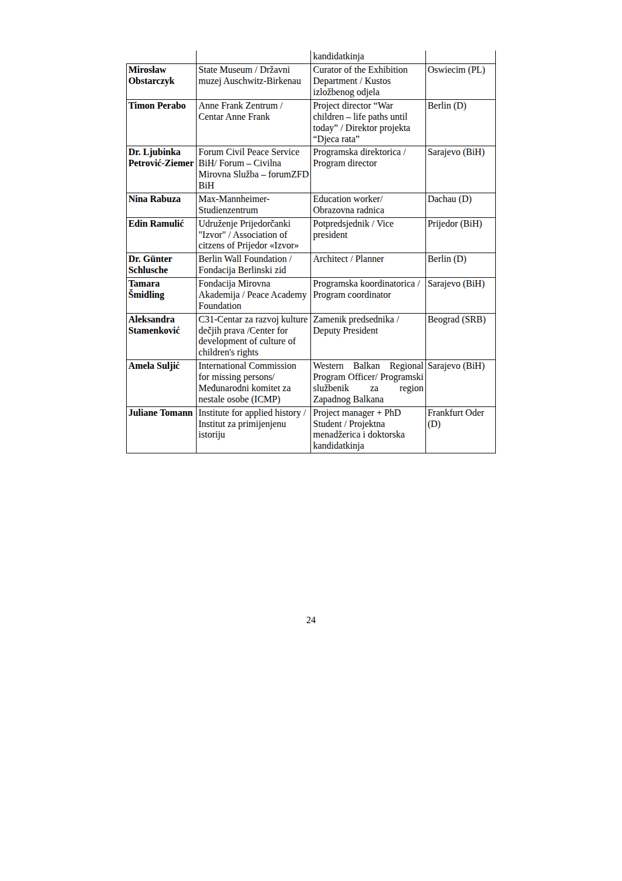| | | kandidatkinja | |
| Mirosław Obstarczyk | State Museum / Državni muzej Auschwitz-Birkenau | Curator of the Exhibition Department / Kustos izložbenog odjela | Oswiecim (PL) |
| Timon Perabo | Anne Frank Zentrum / Centar Anne Frank | Project director “War children – life paths until today” / Direktor projekta “Djeca rata” | Berlin (D) |
| Dr. Ljubinka Petrović-Ziemer | Forum Civil Peace Service BiH/ Forum – Civilna Mirovna Služba – forumZFD BiH | Programska direktorica / Program director | Sarajevo (BiH) |
| Nina Rabuza | Max-Mannheimer-Studienzentrum | Education worker/ Obrazovna radnica | Dachau (D) |
| Edin Ramulić | Udruženje Prijedorčanki "Izvor" / Association of citzens of Prijedor «Izvor» | Potpredsjednik / Vice president | Prijedor (BiH) |
| Dr. Günter Schlusche | Berlin Wall Foundation / Fondacija Berlinski zid | Architect / Planner | Berlin (D) |
| Tamara Šmidling | Fondacija Mirovna Akademija / Peace Academy Foundation | Programska koordinatorica / Program coordinator | Sarajevo (BiH) |
| Aleksandra Stamenković | C31-Centar za razvoj kulture dečjih prava /Center for development of culture of children's rights | Zamenik predsednika / Deputy President | Beograd (SRB) |
| Amela Suljić | International Commission for missing persons/ Međunarodni komitet za nestale osobe (ICMP) | Western Balkan Regional Program Officer/ Programski službenik za region Zapadnog Balkana | Sarajevo (BiH) |
| Juliane Tomann | Institute for applied history / Institut za primijenjenu istoriju | Project manager + PhD Student / Projektna menadžerica i doktorska kandidatkinja | Frankfurt Oder (D) |
24